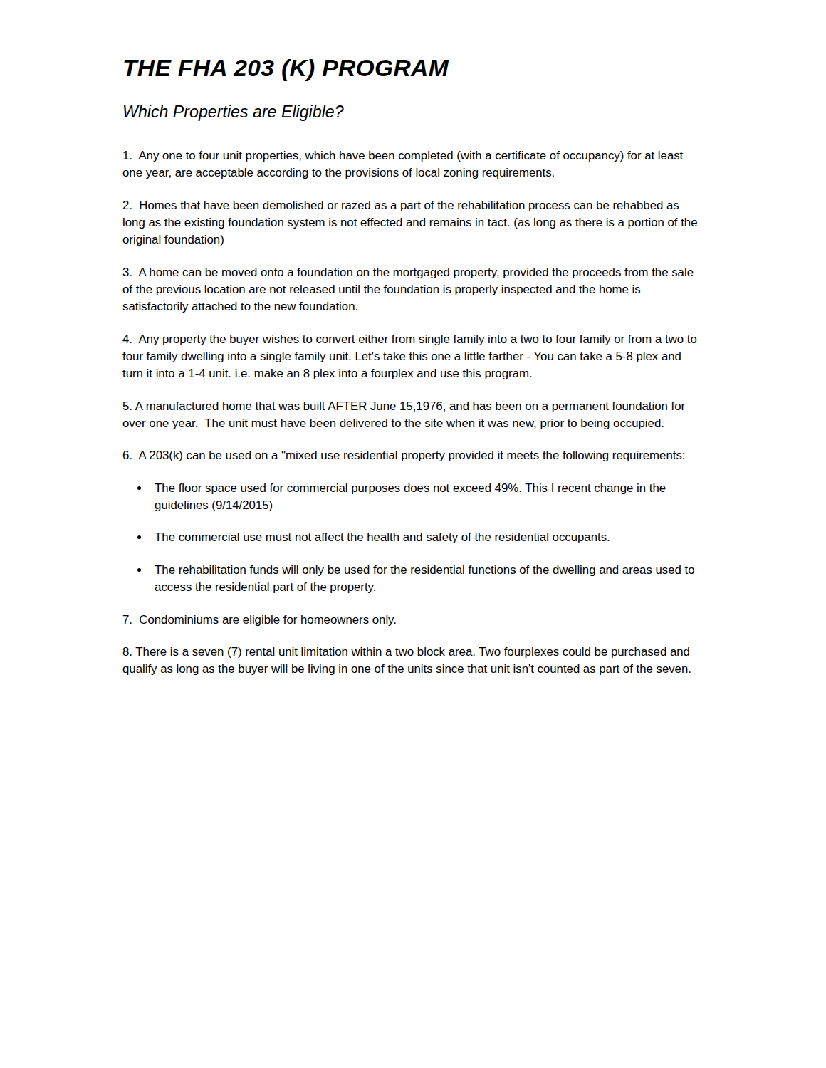THE FHA 203 (K) PROGRAM
Which Properties are Eligible?
1. Any one to four unit properties, which have been completed (with a certificate of occupancy) for at least one year, are acceptable according to the provisions of local zoning requirements.
2. Homes that have been demolished or razed as a part of the rehabilitation process can be rehabbed as long as the existing foundation system is not effected and remains in tact. (as long as there is a portion of the original foundation)
3. A home can be moved onto a foundation on the mortgaged property, provided the proceeds from the sale of the previous location are not released until the foundation is properly inspected and the home is satisfactorily attached to the new foundation.
4. Any property the buyer wishes to convert either from single family into a two to four family or from a two to four family dwelling into a single family unit. Let's take this one a little farther - You can take a 5-8 plex and turn it into a 1-4 unit. i.e. make an 8 plex into a fourplex and use this program.
5. A manufactured home that was built AFTER June 15,1976, and has been on a permanent foundation for over one year. The unit must have been delivered to the site when it was new, prior to being occupied.
6. A 203(k) can be used on a "mixed use residential property provided it meets the following requirements:
The floor space used for commercial purposes does not exceed 49%. This I recent change in the guidelines (9/14/2015)
The commercial use must not affect the health and safety of the residential occupants.
The rehabilitation funds will only be used for the residential functions of the dwelling and areas used to access the residential part of the property.
7. Condominiums are eligible for homeowners only.
8. There is a seven (7) rental unit limitation within a two block area. Two fourplexes could be purchased and qualify as long as the buyer will be living in one of the units since that unit isn't counted as part of the seven.